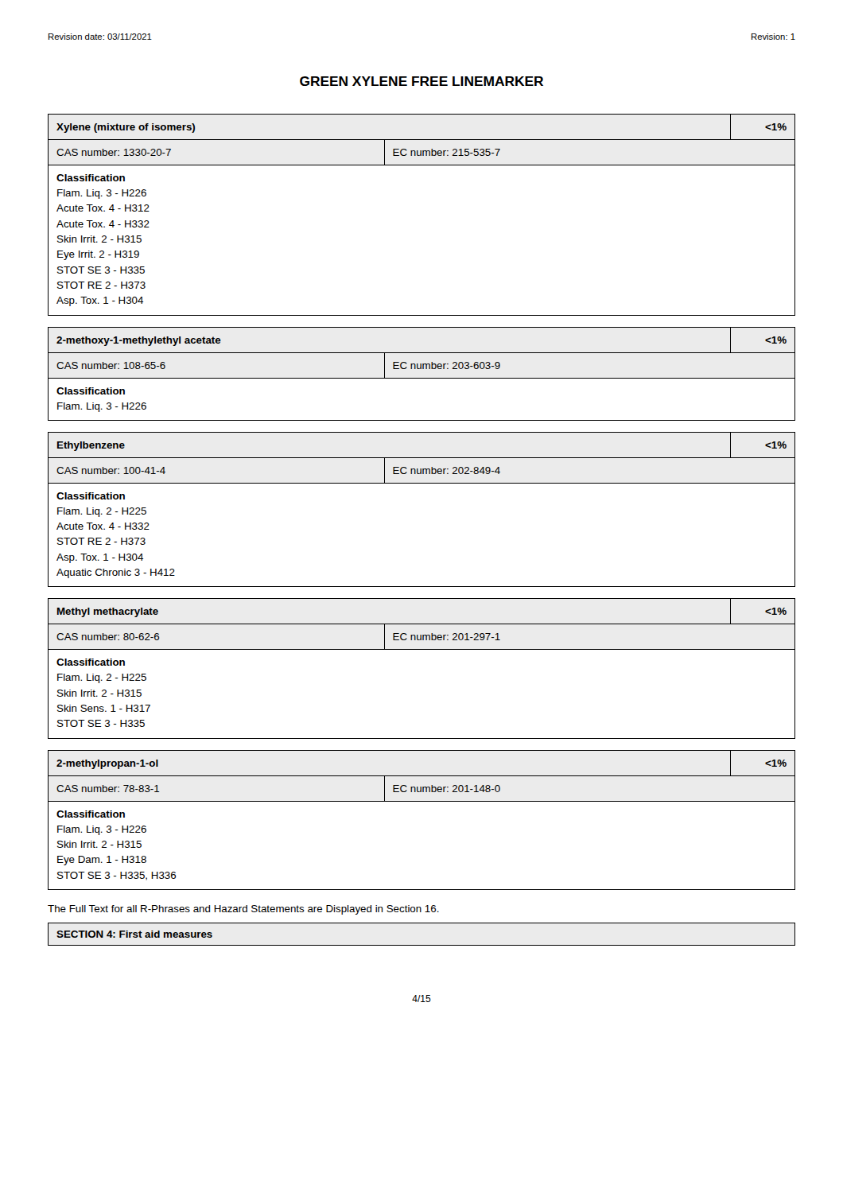Revision date: 03/11/2021 Revision: 1
GREEN XYLENE FREE LINEMARKER
| Xylene (mixture of isomers) | <1% |
| CAS number: 1330-20-7 | EC number: 215-535-7 |
| Classification Flam. Liq. 3 - H226 Acute Tox. 4 - H312 Acute Tox. 4 - H332 Skin Irrit. 2 - H315 Eye Irrit. 2 - H319 STOT SE 3 - H335 STOT RE 2 - H373 Asp. Tox. 1 - H304 |
| 2-methoxy-1-methylethyl acetate | <1% |
| CAS number: 108-65-6 | EC number: 203-603-9 |
| Classification Flam. Liq. 3 - H226 |
| Ethylbenzene | <1% |
| CAS number: 100-41-4 | EC number: 202-849-4 |
| Classification Flam. Liq. 2 - H225 Acute Tox. 4 - H332 STOT RE 2 - H373 Asp. Tox. 1 - H304 Aquatic Chronic 3 - H412 |
| Methyl methacrylate | <1% |
| CAS number: 80-62-6 | EC number: 201-297-1 |
| Classification Flam. Liq. 2 - H225 Skin Irrit. 2 - H315 Skin Sens. 1 - H317 STOT SE 3 - H335 |
| 2-methylpropan-1-ol | <1% |
| CAS number: 78-83-1 | EC number: 201-148-0 |
| Classification Flam. Liq. 3 - H226 Skin Irrit. 2 - H315 Eye Dam. 1 - H318 STOT SE 3 - H335, H336 |
The Full Text for all R-Phrases and Hazard Statements are Displayed in Section 16.
SECTION 4: First aid measures
4/15